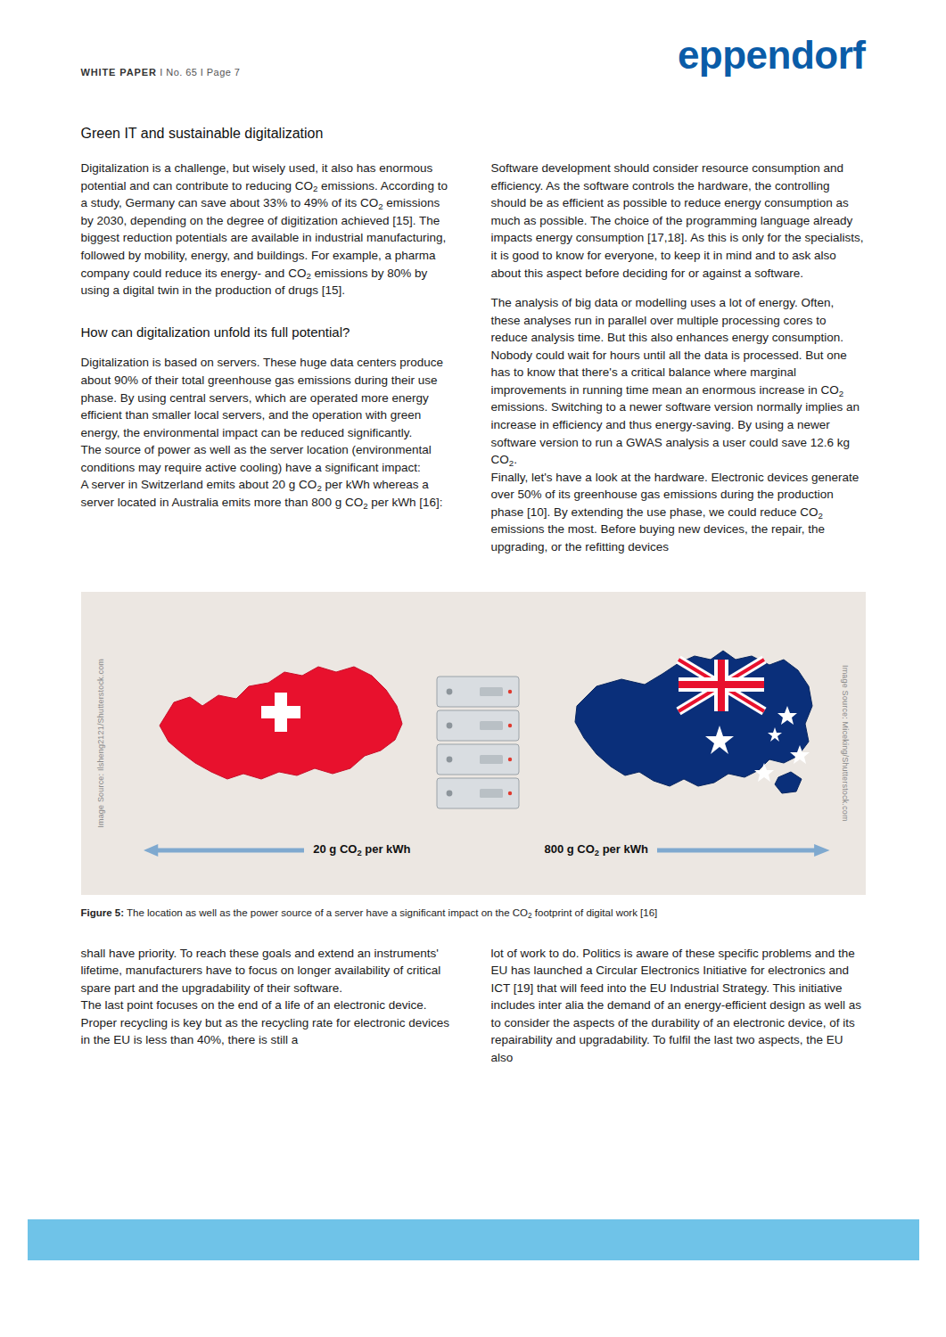WHITE PAPER I No. 65 I Page 7
eppendorf
Green IT and sustainable digitalization
Digitalization is a challenge, but wisely used, it also has enormous potential and can contribute to reducing CO2 emissions. According to a study, Germany can save about 33% to 49% of its CO2 emissions by 2030, depending on the degree of digitization achieved [15]. The biggest reduction potentials are available in industrial manufacturing, followed by mobility, energy, and buildings. For example, a pharma company could reduce its energy- and CO2 emissions by 80% by using a digital twin in the production of drugs [15].
How can digitalization unfold its full potential?
Digitalization is based on servers. These huge data centers produce about 90% of their total greenhouse gas emissions during their use phase. By using central servers, which are operated more energy efficient than smaller local servers, and the operation with green energy, the environmental impact can be reduced significantly.
The source of power as well as the server location (environmental conditions may require active cooling) have a significant impact:
A server in Switzerland emits about 20 g CO2 per kWh whereas a server located in Australia emits more than 800 g CO2 per kWh [16]:
Software development should consider resource consumption and efficiency. As the software controls the hardware, the controlling should be as efficient as possible to reduce energy consumption as much as possible. The choice of the programming language already impacts energy consumption [17,18]. As this is only for the specialists, it is good to know for everyone, to keep it in mind and to ask also about this aspect before deciding for or against a software.
The analysis of big data or modelling uses a lot of energy. Often, these analyses run in parallel over multiple processing cores to reduce analysis time. But this also enhances energy consumption. Nobody could wait for hours until all the data is processed. But one has to know that there's a critical balance where marginal improvements in running time mean an enormous increase in CO2 emissions. Switching to a newer software version normally implies an increase in efficiency and thus energy-saving. By using a newer software version to run a GWAS analysis a user could save 12.6 kg CO2.
Finally, let's have a look at the hardware. Electronic devices generate over 50% of its greenhouse gas emissions during the production phase [10]. By extending the use phase, we could reduce CO2 emissions the most. Before buying new devices, the repair, the upgrading, or the refitting devices
Image Source: Ilsheng2121/Shutterstock.com
20 g CO2 per kWh
800 g CO2 per kWh
Image Source: Miceking/Shutterstock.com
Figure 5: The location as well as the power source of a server have a significant impact on the CO2 footprint of digital work [16]
shall have priority. To reach these goals and extend an instruments' lifetime, manufacturers have to focus on longer availability of critical spare part and the upgradability of their software.
The last point focuses on the end of a life of an electronic device. Proper recycling is key but as the recycling rate for electronic devices in the EU is less than 40%, there is still a
lot of work to do. Politics is aware of these specific problems and the EU has launched a Circular Electronics Initiative for electronics and ICT [19] that will feed into the EU Industrial Strategy. This initiative includes inter alia the demand of an energy-efficient design as well as to consider the aspects of the durability of an electronic device, of its repairability and upgradability. To fulfil the last two aspects, the EU also